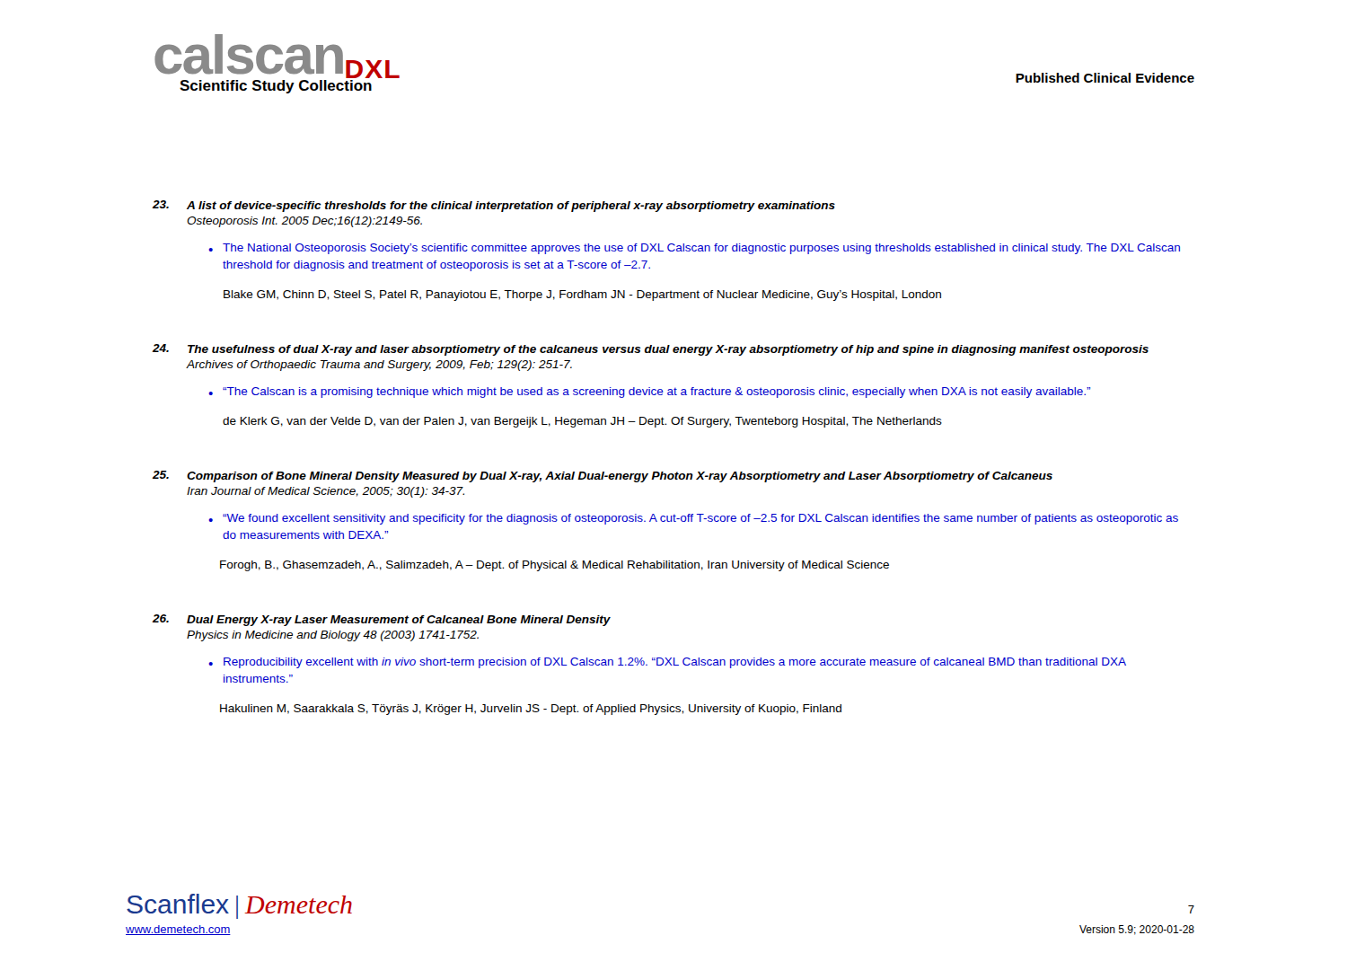calscanDXL
Scientific Study Collection
Published Clinical Evidence
23.
A list of device-specific thresholds for the clinical interpretation of peripheral x-ray absorptiometry examinations
Osteoporosis Int. 2005 Dec;16(12):2149-56.
The National Osteoporosis Society’s scientific committee approves the use of DXL Calscan for diagnostic purposes using thresholds established in clinical study. The DXL Calscan threshold for diagnosis and treatment of osteoporosis is set at a T-score of –2.7.
Blake GM, Chinn D, Steel S, Patel R, Panayiotou E, Thorpe J, Fordham JN - Department of Nuclear Medicine, Guy’s Hospital, London
24.
The usefulness of dual X-ray and laser absorptiometry of the calcaneus versus dual energy X-ray absorptiometry of hip and spine in diagnosing manifest osteoporosis
Archives of Orthopaedic Trauma and Surgery, 2009, Feb; 129(2): 251-7.
“The Calscan is a promising technique which might be used as a screening device at a fracture & osteoporosis clinic, especially when DXA is not easily available.”
de Klerk G, van der Velde D, van der Palen J, van Bergeijk L, Hegeman JH – Dept. Of Surgery, Twenteborg Hospital, The Netherlands
25.
Comparison of Bone Mineral Density Measured by Dual X-ray, Axial Dual-energy Photon X-ray Absorptiometry and Laser Absorptiometry of Calcaneus
Iran Journal of Medical Science, 2005; 30(1): 34-37.
“We found excellent sensitivity and specificity for the diagnosis of osteoporosis. A cut-off T-score of –2.5 for DXL Calscan identifies the same number of patients as osteoporotic as do measurements with DEXA.”
Forogh, B., Ghasemzadeh, A., Salimzadeh, A – Dept. of Physical & Medical Rehabilitation, Iran University of Medical Science
26.
Dual Energy X-ray Laser Measurement of Calcaneal Bone Mineral Density
Physics in Medicine and Biology 48 (2003) 1741-1752.
Reproducibility excellent with in vivo short-term precision of DXL Calscan 1.2%. “DXL Calscan provides a more accurate measure of calcaneal BMD than traditional DXA instruments.”
Hakulinen M, Saarakkala S, Töyräs J, Kröger H, Jurvelin JS - Dept. of Applied Physics, University of Kuopio, Finland
Scanflex|Demetech
www.demetech.com
7
Version 5.9; 2020-01-28